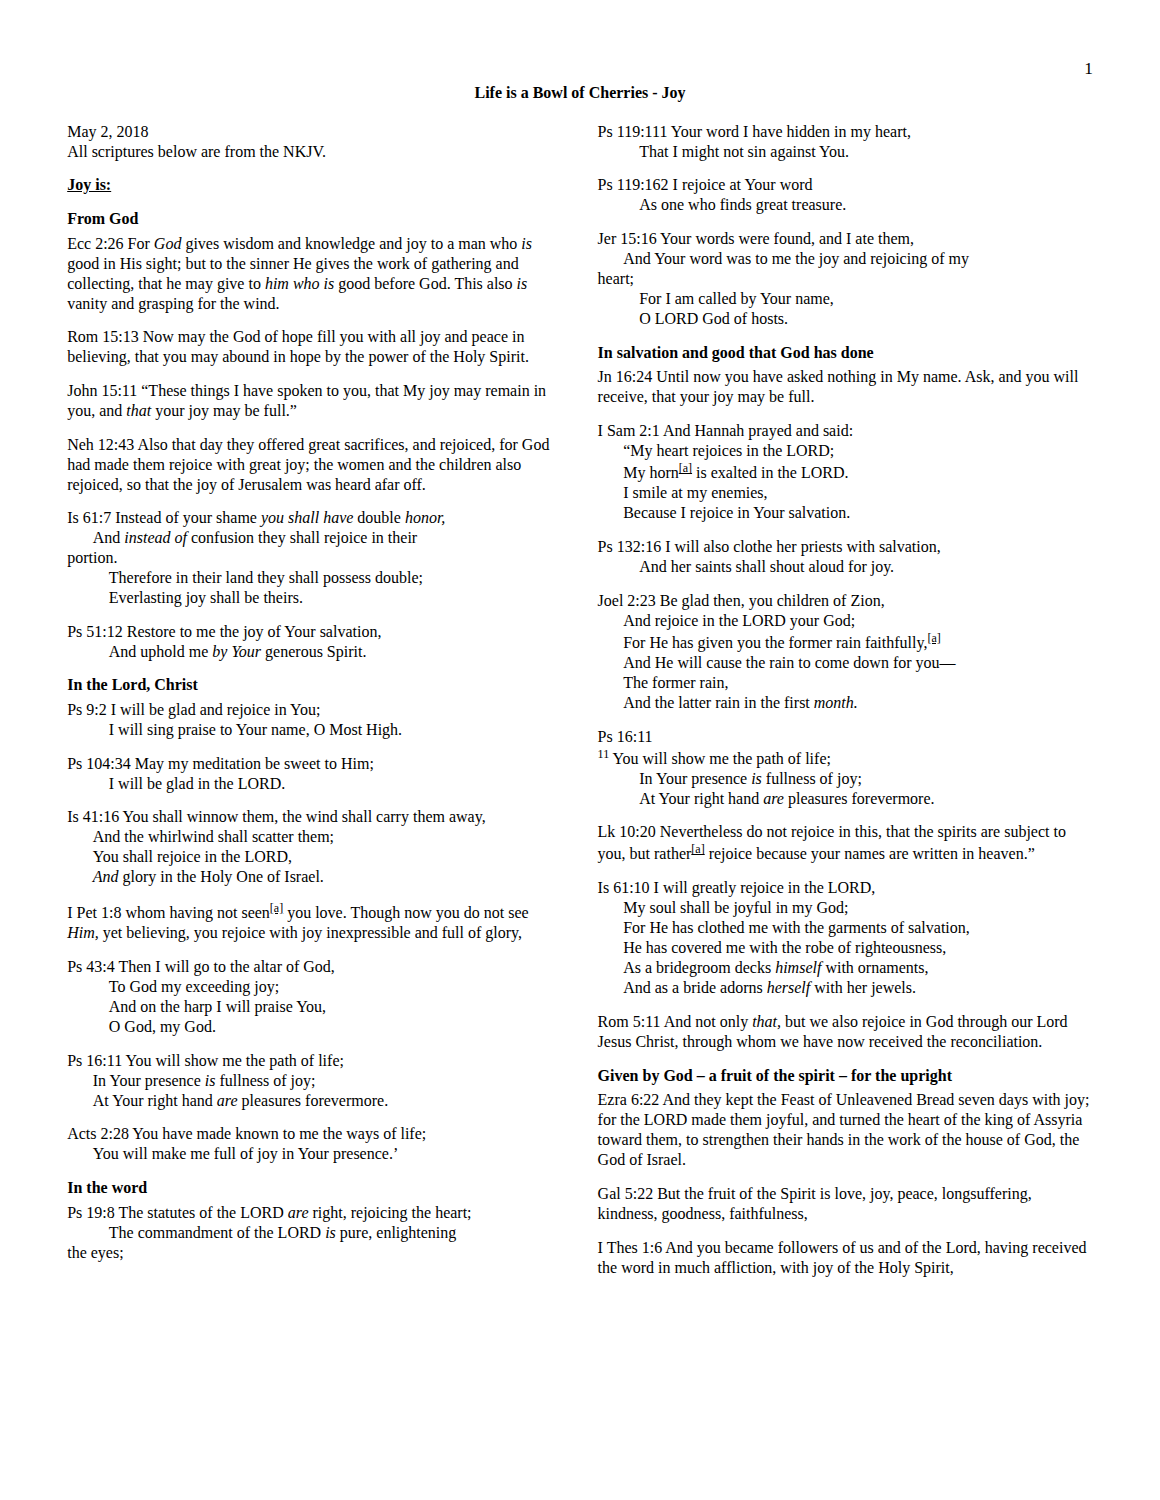1
Life is a Bowl of Cherries - Joy
May 2, 2018
All scriptures below are from the NKJV.
Joy is:
From God
Ecc 2:26 For God gives wisdom and knowledge and joy to a man who is good in His sight; but to the sinner He gives the work of gathering and collecting, that he may give to him who is good before God. This also is vanity and grasping for the wind.
Rom 15:13 Now may the God of hope fill you with all joy and peace in believing, that you may abound in hope by the power of the Holy Spirit.
John 15:11 “These things I have spoken to you, that My joy may remain in you, and that your joy may be full.”
Neh 12:43 Also that day they offered great sacrifices, and rejoiced, for God had made them rejoice with great joy; the women and the children also rejoiced, so that the joy of Jerusalem was heard afar off.
Is 61:7 Instead of your shame you shall have double honor,
And instead of confusion they shall rejoice in their
portion.
Therefore in their land they shall possess double;
Everlasting joy shall be theirs.
Ps 51:12 Restore to me the joy of Your salvation,
And uphold me by Your generous Spirit.
In the Lord, Christ
Ps 9:2 I will be glad and rejoice in You;
I will sing praise to Your name, O Most High.
Ps 104:34 May my meditation be sweet to Him;
I will be glad in the LORD.
Is 41:16 You shall winnow them, the wind shall carry them away,
And the whirlwind shall scatter them;
You shall rejoice in the LORD,
And glory in the Holy One of Israel.
I Pet 1:8 whom having not seen[a] you love. Though now you do not see Him, yet believing, you rejoice with joy inexpressible and full of glory,
Ps 43:4 Then I will go to the altar of God,
To God my exceeding joy;
And on the harp I will praise You,
O God, my God.
Ps 16:11 You will show me the path of life;
In Your presence is fullness of joy;
At Your right hand are pleasures forevermore.
Acts 2:28 You have made known to me the ways of life;
You will make me full of joy in Your presence.’
In the word
Ps 19:8 The statutes of the LORD are right, rejoicing the heart;
The commandment of the LORD is pure, enlightening
the eyes;
Ps 119:111 Your word I have hidden in my heart,
That I might not sin against You.
Ps 119:162 I rejoice at Your word
As one who finds great treasure.
Jer 15:16 Your words were found, and I ate them,
And Your word was to me the joy and rejoicing of my
heart;
For I am called by Your name,
O LORD God of hosts.
In salvation and good that God has done
Jn 16:24 Until now you have asked nothing in My name. Ask, and you will receive, that your joy may be full.
I Sam 2:1 And Hannah prayed and said:
“My heart rejoices in the LORD;
My horn[a] is exalted in the LORD.
I smile at my enemies,
Because I rejoice in Your salvation.
Ps 132:16 I will also clothe her priests with salvation,
And her saints shall shout aloud for joy.
Joel 2:23 Be glad then, you children of Zion,
And rejoice in the LORD your God;
For He has given you the former rain faithfully,[a]
And He will cause the rain to come down for you—
The former rain,
And the latter rain in the first month.
Ps 16:11
11 You will show me the path of life;
In Your presence is fullness of joy;
At Your right hand are pleasures forevermore.
Lk 10:20 Nevertheless do not rejoice in this, that the spirits are subject to you, but rather[a] rejoice because your names are written in heaven.”
Is 61:10 I will greatly rejoice in the LORD,
My soul shall be joyful in my God;
For He has clothed me with the garments of salvation,
He has covered me with the robe of righteousness,
As a bridegroom decks himself with ornaments,
And as a bride adorns herself with her jewels.
Rom 5:11 And not only that, but we also rejoice in God through our Lord Jesus Christ, through whom we have now received the reconciliation.
Given by God – a fruit of the spirit – for the upright
Ezra 6:22 And they kept the Feast of Unleavened Bread seven days with joy; for the LORD made them joyful, and turned the heart of the king of Assyria toward them, to strengthen their hands in the work of the house of God, the God of Israel.
Gal 5:22 But the fruit of the Spirit is love, joy, peace, longsuffering, kindness, goodness, faithfulness,
I Thes 1:6 And you became followers of us and of the Lord, having received the word in much affliction, with joy of the Holy Spirit,